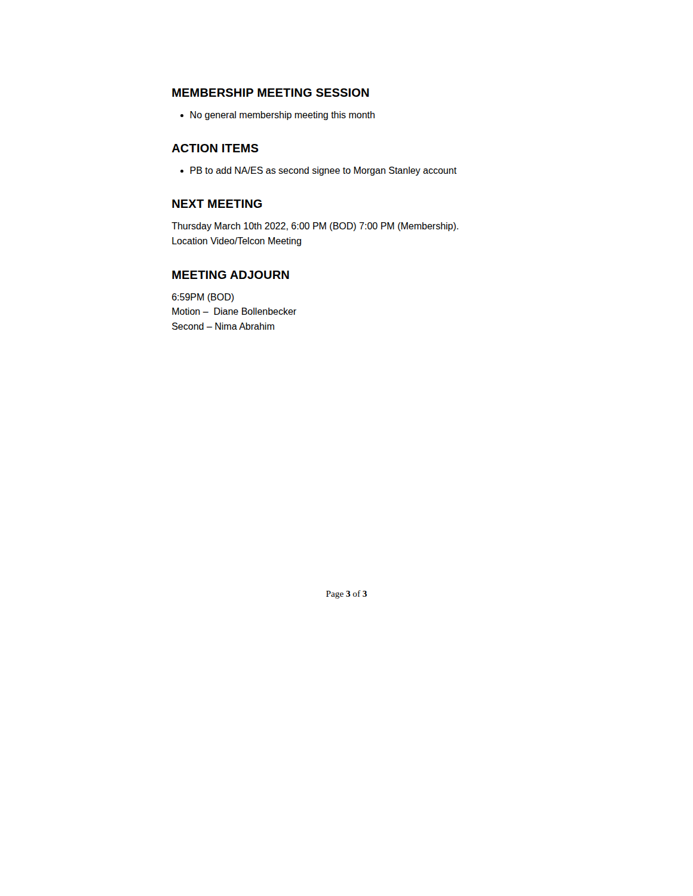MEMBERSHIP MEETING SESSION
No general membership meeting this month
ACTION ITEMS
PB to add NA/ES as second signee to Morgan Stanley account
NEXT MEETING
Thursday March 10th 2022, 6:00 PM (BOD) 7:00 PM (Membership).
Location Video/Telcon Meeting
MEETING ADJOURN
6:59PM (BOD)
Motion – Diane Bollenbecker
Second – Nima Abrahim
Page 3 of 3